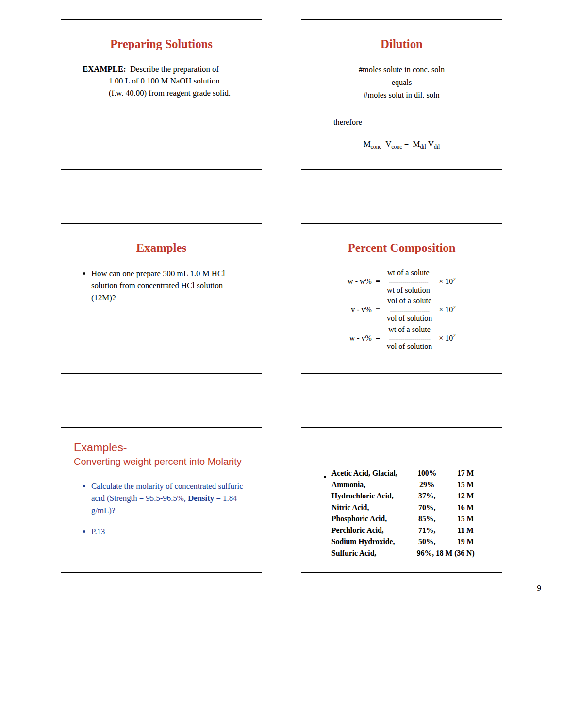Preparing Solutions
EXAMPLE: Describe the preparation of 1.00 L of 0.100 M NaOH solution (f.w. 40.00) from reagent grade solid.
Dilution
#moles solute in conc. soln
equals
#moles solut in dil. soln therefore
Mconc Vconc = Mdil Vdil
Examples
How can one prepare 500 mL 1.0 M HCl solution from concentrated HCl solution (12M)?
Percent Composition
| w - w% = | wt of a solute -------------------- wt of solution | × 10 2 |
| v - v% = | vol of a solute -------------------- vol of solution | × 10 2 |
| w - v% = | wt of a solute --------------------- vol of solution | × 10 2 |
Examples-
Converting weight percent into Molarity
Calculate the molarity of concentrated sulfuric acid (Strength = 95.5-96.5%, Density = 1.84 g/mL)?
P.13
| Acetic Acid, Glacial, | 100% | 17 M |
| Ammonia, | 29% | 15 M |
| Hydrochloric Acid, | 37%, | 12 M |
| Nitric Acid, | 70%, | 16 M |
| Phosphoric Acid, | 85%, | 15 M |
| Perchloric Acid, | 71%, | 11 M |
| Sodium Hydroxide, | 50%, | 19 M |
| Sulfuric Acid, | 96%, 18 M (36 N) |
9